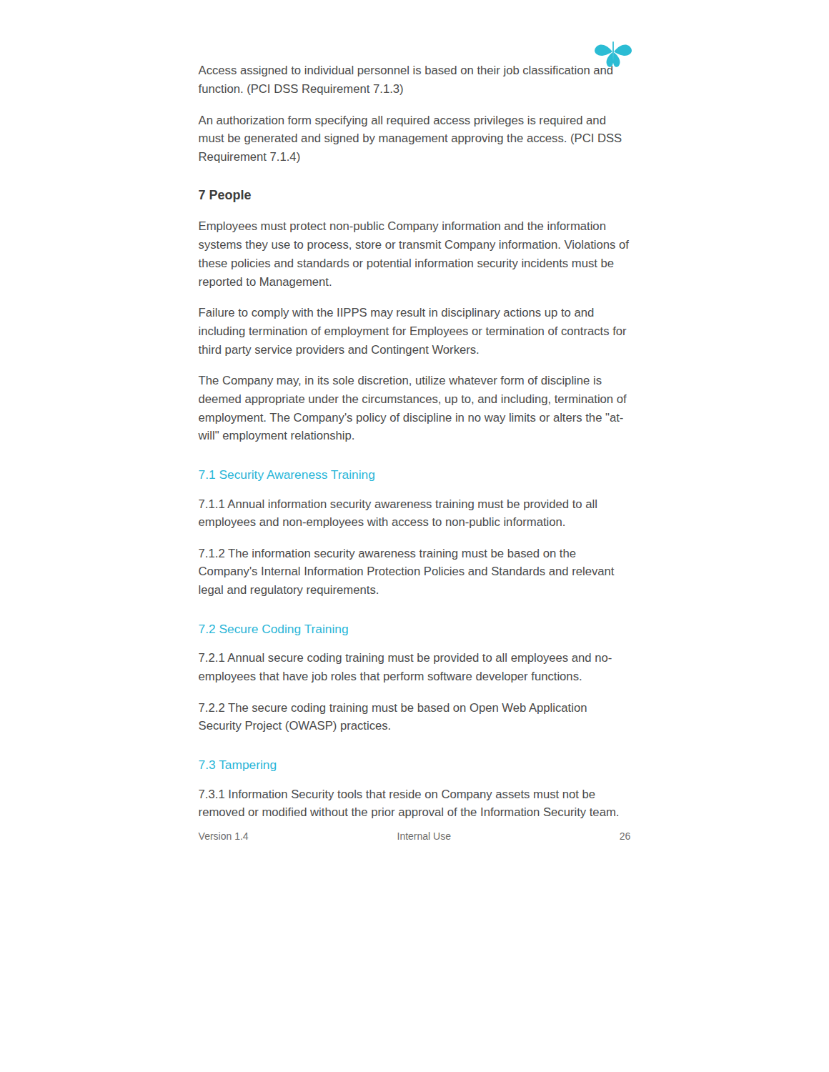Access assigned to individual personnel is based on their job classification and function. (PCI DSS Requirement 7.1.3)
An authorization form specifying all required access privileges is required and must be generated and signed by management approving the access. (PCI DSS Requirement 7.1.4)
7 People
Employees must protect non-public Company information and the information systems they use to process, store or transmit Company information. Violations of these policies and standards or potential information security incidents must be reported to Management.
Failure to comply with the IIPPS may result in disciplinary actions up to and including termination of employment for Employees or termination of contracts for third party service providers and Contingent Workers.
The Company may, in its sole discretion, utilize whatever form of discipline is deemed appropriate under the circumstances, up to, and including, termination of employment. The Company's policy of discipline in no way limits or alters the "at-will" employment relationship.
7.1 Security Awareness Training
7.1.1 Annual information security awareness training must be provided to all employees and non-employees with access to non-public information.
7.1.2 The information security awareness training must be based on the Company's Internal Information Protection Policies and Standards and relevant legal and regulatory requirements.
7.2 Secure Coding Training
7.2.1 Annual secure coding training must be provided to all employees and no-employees that have job roles that perform software developer functions.
7.2.2 The secure coding training must be based on Open Web Application Security Project (OWASP) practices.
7.3 Tampering
7.3.1 Information Security tools that reside on Company assets must not be removed or modified without the prior approval of the Information Security team.
Version 1.4 Internal Use 26